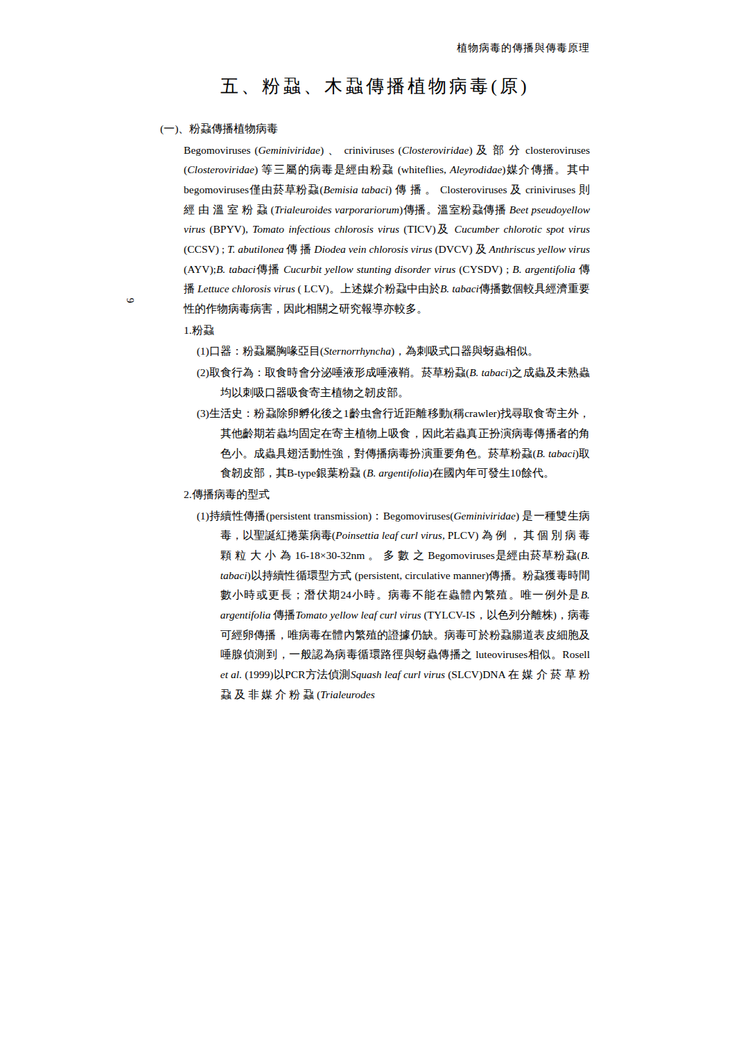植物病毒的傳播與傳毒原理
五、粉蝨、木蝨傳播植物病毒(原)
9
(一)、粉蝨傳播植物病毒
Begomoviruses (Geminiviridae) 、 criniviruses (Closteroviridae) 及 部 分 closteroviruses (Closteroviridae) 等三屬的病毒是經由粉蝨 (whiteflies, Aleyrodidae)媒介傳播。其中 begomoviruses僅由菸草粉蝨(Bemisia tabaci) 傳 播 。 Closteroviruses 及 criniviruses 則 經 由 溫 室 粉 蝨 (Trialeuroides varporariorum)傳播。溫室粉蝨傳播 Beet pseudoyellow virus (BPYV), Tomato infectious chlorosis virus (TICV)及 Cucumber chlorotic spot virus (CCSV) ; T. abutilonea 傳 播 Diodea vein chlorosis virus (DVCV) 及 Anthriscus yellow virus (AYV);B. tabaci傳播 Cucurbit yellow stunting disorder virus (CYSDV) ; B. argentifolia 傳 播 Lettuce chlorosis virus ( LCV)。上述媒介粉蝨中由於B. tabaci傳播數個較具經濟重要性的作物病毒病害，因此相關之研究報導亦較多。
1.粉蝨
(1)口器：粉蝨屬胸喙亞目(Sternorrhyncha)，為刺吸式口器與蚜蟲相似。
(2)取食行為：取食時會分泌唾液形成唾液鞘。菸草粉蝨(B. tabaci)之成蟲及未熟蟲均以刺吸口器吸食寄主植物之韌皮部。
(3)生活史：粉蝨除卵孵化後之1齡虫會行近距離移動(稱crawler)找尋取食寄主外，其他齡期若蟲均固定在寄主植物上吸食，因此若蟲真正扮演病毒傳播者的角色小。成蟲具翅活動性強，對傳播病毒扮演重要角色。菸草粉蝨(B. tabaci)取食韌皮部，其B-type銀葉粉蝨 (B. argentifolia)在國內年可發生10餘代。
2.傳播病毒的型式
(1)持續性傳播(persistent transmission)：Begomoviruses(Geminiviridae) 是一種雙生病毒，以聖誕紅捲葉病毒(Poinsettia leaf curl virus, PLCV) 為 例 ， 其 個 別 病 毒 顆 粒 大 小 為 16-18×30-32nm 。 多 數 之 Begomoviruses是經由菸草粉蝨(B. tabaci)以持續性循環型方式 (persistent, circulative manner)傳播。粉蝨獲毒時間數小時或更長；潛伏期24小時。病毒不能在蟲體內繁殖。唯一例外是B. argentifolia 傳播Tomato yellow leaf curl virus (TYLCV-IS，以色列分離株)，病毒可經卵傳播，唯病毒在體內繁殖的證據仍缺。病毒可於粉蝨腸道表皮細胞及唾腺偵測到，一般認為病毒循環路徑與蚜蟲傳播之 luteoviruses相似。Rosell et al. (1999)以PCR方法偵測Squash leaf curl virus (SLCV)DNA 在 媒 介 菸 草 粉 蝨 及 非 媒 介 粉 蝨 (Trialeurodes